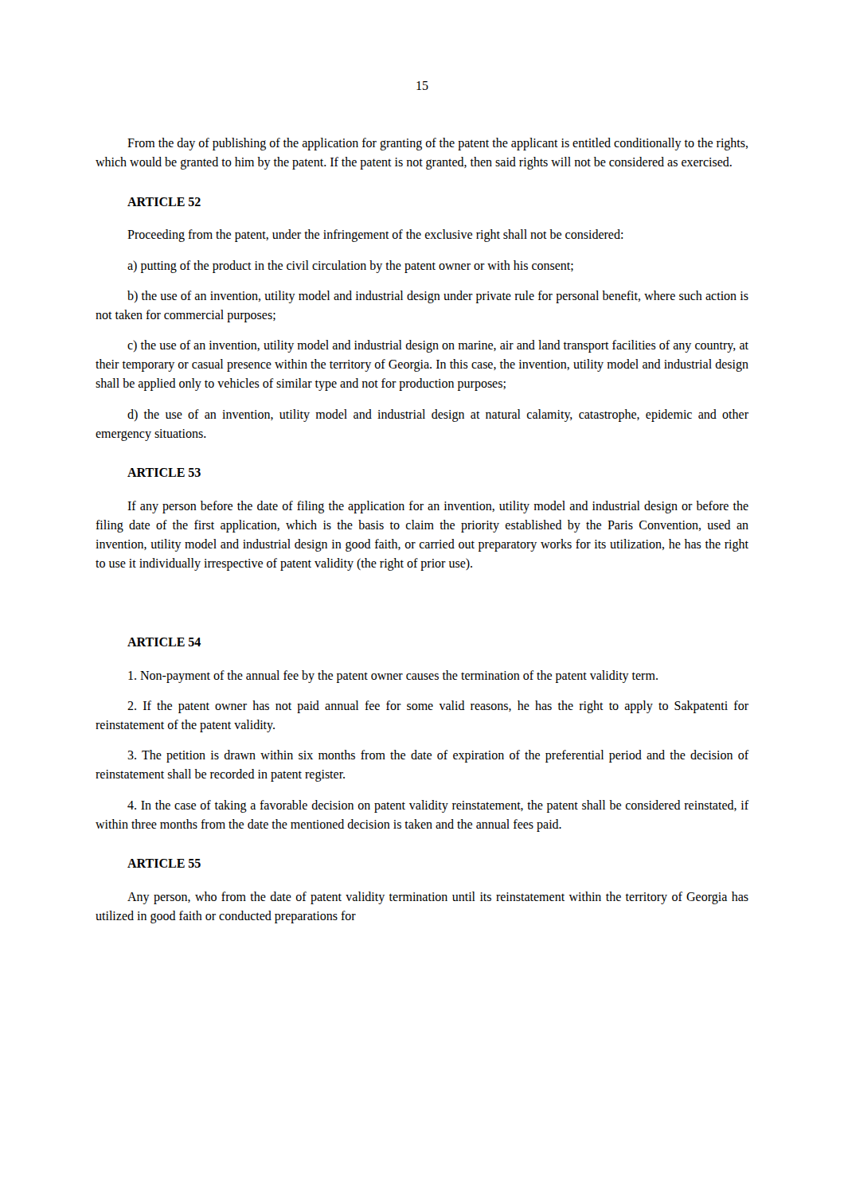15
From the day of publishing of the application for granting of the patent the applicant is entitled conditionally to the rights, which would be granted to him by the patent. If the patent is not granted, then said rights will not be considered as exercised.
ARTICLE 52
Proceeding from the patent, under the infringement of the exclusive right shall not be considered:
a) putting of the product in the civil circulation by the patent owner or with his consent;
b) the use of an invention, utility model and industrial design under private rule for personal benefit, where such action is not taken for commercial purposes;
c) the use of an invention, utility model and industrial design on marine, air and land transport facilities of any country, at their temporary or casual presence within the territory of Georgia. In this case, the invention, utility model and industrial design shall be applied only to vehicles of similar type and not for production purposes;
d) the use of an invention, utility model and industrial design at natural calamity, catastrophe, epidemic and other emergency situations.
ARTICLE 53
If any person before the date of filing the application for an invention, utility model and industrial design or before the filing date of the first application, which is the basis to claim the priority established by the Paris Convention, used an invention, utility model and industrial design in good faith, or carried out preparatory works for its utilization, he has the right to use it individually irrespective of patent validity (the right of prior use).
ARTICLE 54
1. Non-payment of the annual fee by the patent owner causes the termination of the patent validity term.
2. If the patent owner has not paid annual fee for some valid reasons, he has the right to apply to Sakpatenti for reinstatement of the patent validity.
3. The petition is drawn within six months from the date of expiration of the preferential period and the decision of reinstatement shall be recorded in patent register.
4. In the case of taking a favorable decision on patent validity reinstatement, the patent shall be considered reinstated, if within three months from the date the mentioned decision is taken and the annual fees paid.
ARTICLE 55
Any person, who from the date of patent validity termination until its reinstatement within the territory of Georgia has utilized in good faith or conducted preparations for